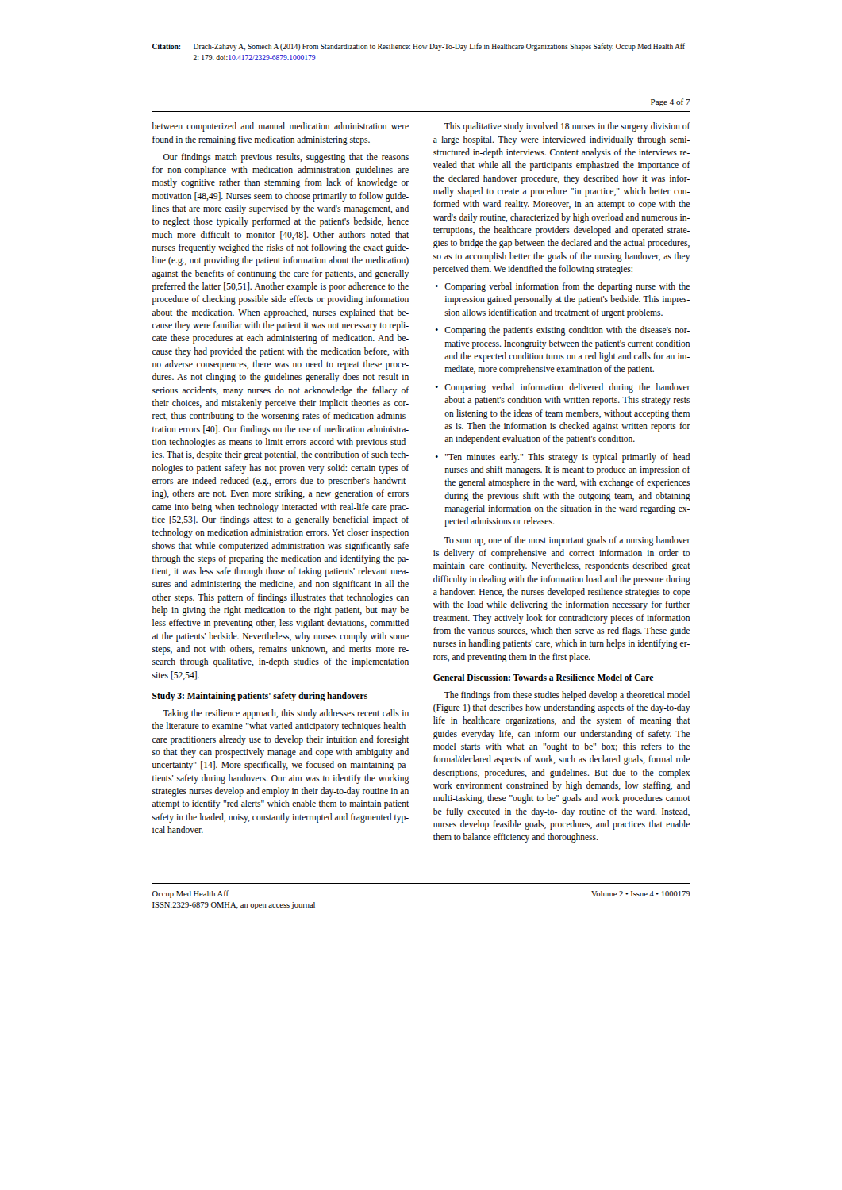Citation: Drach-Zahavy A, Somech A (2014) From Standardization to Resilience: How Day-To-Day Life in Healthcare Organizations Shapes Safety. Occup Med Health Aff 2: 179. doi:10.4172/2329-6879.1000179
Page 4 of 7
between computerized and manual medication administration were found in the remaining five medication administering steps.
Our findings match previous results, suggesting that the reasons for non-compliance with medication administration guidelines are mostly cognitive rather than stemming from lack of knowledge or motivation [48,49]. Nurses seem to choose primarily to follow guidelines that are more easily supervised by the ward's management, and to neglect those typically performed at the patient's bedside, hence much more difficult to monitor [40,48]. Other authors noted that nurses frequently weighed the risks of not following the exact guideline (e.g., not providing the patient information about the medication) against the benefits of continuing the care for patients, and generally preferred the latter [50,51]. Another example is poor adherence to the procedure of checking possible side effects or providing information about the medication. When approached, nurses explained that because they were familiar with the patient it was not necessary to replicate these procedures at each administering of medication. And because they had provided the patient with the medication before, with no adverse consequences, there was no need to repeat these procedures. As not clinging to the guidelines generally does not result in serious accidents, many nurses do not acknowledge the fallacy of their choices, and mistakenly perceive their implicit theories as correct, thus contributing to the worsening rates of medication administration errors [40]. Our findings on the use of medication administration technologies as means to limit errors accord with previous studies. That is, despite their great potential, the contribution of such technologies to patient safety has not proven very solid: certain types of errors are indeed reduced (e.g., errors due to prescriber's handwriting), others are not. Even more striking, a new generation of errors came into being when technology interacted with real-life care practice [52,53]. Our findings attest to a generally beneficial impact of technology on medication administration errors. Yet closer inspection shows that while computerized administration was significantly safe through the steps of preparing the medication and identifying the patient, it was less safe through those of taking patients' relevant measures and administering the medicine, and non-significant in all the other steps. This pattern of findings illustrates that technologies can help in giving the right medication to the right patient, but may be less effective in preventing other, less vigilant deviations, committed at the patients' bedside. Nevertheless, why nurses comply with some steps, and not with others, remains unknown, and merits more research through qualitative, in-depth studies of the implementation sites [52,54].
Study 3: Maintaining patients' safety during handovers
Taking the resilience approach, this study addresses recent calls in the literature to examine "what varied anticipatory techniques healthcare practitioners already use to develop their intuition and foresight so that they can prospectively manage and cope with ambiguity and uncertainty" [14]. More specifically, we focused on maintaining patients' safety during handovers. Our aim was to identify the working strategies nurses develop and employ in their day-to-day routine in an attempt to identify "red alerts" which enable them to maintain patient safety in the loaded, noisy, constantly interrupted and fragmented typical handover.
This qualitative study involved 18 nurses in the surgery division of a large hospital. They were interviewed individually through semi-structured in-depth interviews. Content analysis of the interviews revealed that while all the participants emphasized the importance of the declared handover procedure, they described how it was informally shaped to create a procedure "in practice," which better conformed with ward reality. Moreover, in an attempt to cope with the ward's daily routine, characterized by high overload and numerous interruptions, the healthcare providers developed and operated strategies to bridge the gap between the declared and the actual procedures, so as to accomplish better the goals of the nursing handover, as they perceived them. We identified the following strategies:
Comparing verbal information from the departing nurse with the impression gained personally at the patient's bedside. This impression allows identification and treatment of urgent problems.
Comparing the patient's existing condition with the disease's normative process. Incongruity between the patient's current condition and the expected condition turns on a red light and calls for an immediate, more comprehensive examination of the patient.
Comparing verbal information delivered during the handover about a patient's condition with written reports. This strategy rests on listening to the ideas of team members, without accepting them as is. Then the information is checked against written reports for an independent evaluation of the patient's condition.
"Ten minutes early." This strategy is typical primarily of head nurses and shift managers. It is meant to produce an impression of the general atmosphere in the ward, with exchange of experiences during the previous shift with the outgoing team, and obtaining managerial information on the situation in the ward regarding expected admissions or releases.
To sum up, one of the most important goals of a nursing handover is delivery of comprehensive and correct information in order to maintain care continuity. Nevertheless, respondents described great difficulty in dealing with the information load and the pressure during a handover. Hence, the nurses developed resilience strategies to cope with the load while delivering the information necessary for further treatment. They actively look for contradictory pieces of information from the various sources, which then serve as red flags. These guide nurses in handling patients' care, which in turn helps in identifying errors, and preventing them in the first place.
General Discussion: Towards a Resilience Model of Care
The findings from these studies helped develop a theoretical model (Figure 1) that describes how understanding aspects of the day-to-day life in healthcare organizations, and the system of meaning that guides everyday life, can inform our understanding of safety. The model starts with what an "ought to be" box; this refers to the formal/declared aspects of work, such as declared goals, formal role descriptions, procedures, and guidelines. But due to the complex work environment constrained by high demands, low staffing, and multi-tasking, these "ought to be" goals and work procedures cannot be fully executed in the day-to- day routine of the ward. Instead, nurses develop feasible goals, procedures, and practices that enable them to balance efficiency and thoroughness.
Occup Med Health Aff
ISSN:2329-6879 OMHA, an open access journal
Volume 2 • Issue 4 • 1000179